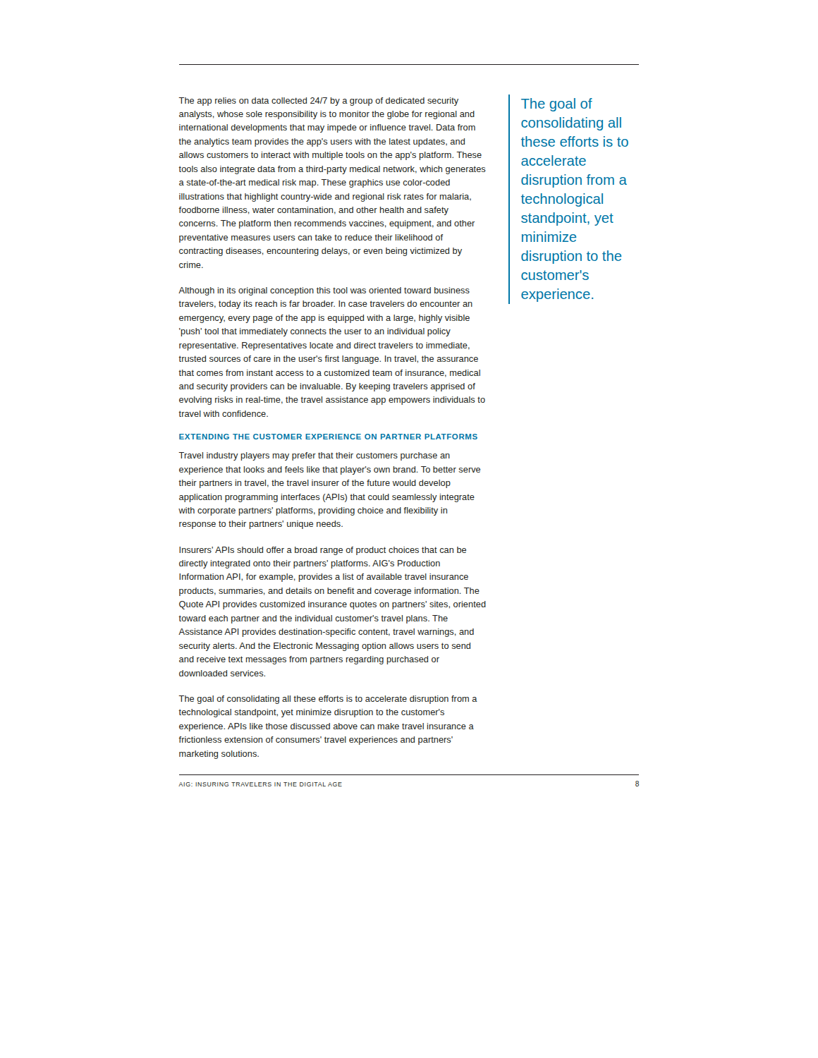The app relies on data collected 24/7 by a group of dedicated security analysts, whose sole responsibility is to monitor the globe for regional and international developments that may impede or influence travel. Data from the analytics team provides the app's users with the latest updates, and allows customers to interact with multiple tools on the app's platform. These tools also integrate data from a third-party medical network, which generates a state-of-the-art medical risk map. These graphics use color-coded illustrations that highlight country-wide and regional risk rates for malaria, foodborne illness, water contamination, and other health and safety concerns. The platform then recommends vaccines, equipment, and other preventative measures users can take to reduce their likelihood of contracting diseases, encountering delays, or even being victimized by crime.
Although in its original conception this tool was oriented toward business travelers, today its reach is far broader. In case travelers do encounter an emergency, every page of the app is equipped with a large, highly visible 'push' tool that immediately connects the user to an individual policy representative. Representatives locate and direct travelers to immediate, trusted sources of care in the user's first language. In travel, the assurance that comes from instant access to a customized team of insurance, medical and security providers can be invaluable. By keeping travelers apprised of evolving risks in real-time, the travel assistance app empowers individuals to travel with confidence.
Extending the Customer Experience on Partner Platforms
Travel industry players may prefer that their customers purchase an experience that looks and feels like that player's own brand. To better serve their partners in travel, the travel insurer of the future would develop application programming interfaces (APIs) that could seamlessly integrate with corporate partners' platforms, providing choice and flexibility in response to their partners' unique needs.
Insurers' APIs should offer a broad range of product choices that can be directly integrated onto their partners' platforms. AIG's Production Information API, for example, provides a list of available travel insurance products, summaries, and details on benefit and coverage information. The Quote API provides customized insurance quotes on partners' sites, oriented toward each partner and the individual customer's travel plans. The Assistance API provides destination-specific content, travel warnings, and security alerts. And the Electronic Messaging option allows users to send and receive text messages from partners regarding purchased or downloaded services.
The goal of consolidating all these efforts is to accelerate disruption from a technological standpoint, yet minimize disruption to the customer's experience. APIs like those discussed above can make travel insurance a frictionless extension of consumers' travel experiences and partners' marketing solutions.
The goal of consolidating all these efforts is to accelerate disruption from a technological standpoint, yet minimize disruption to the customer's experience.
AIG: Insuring Travelers in the Digital Age 8